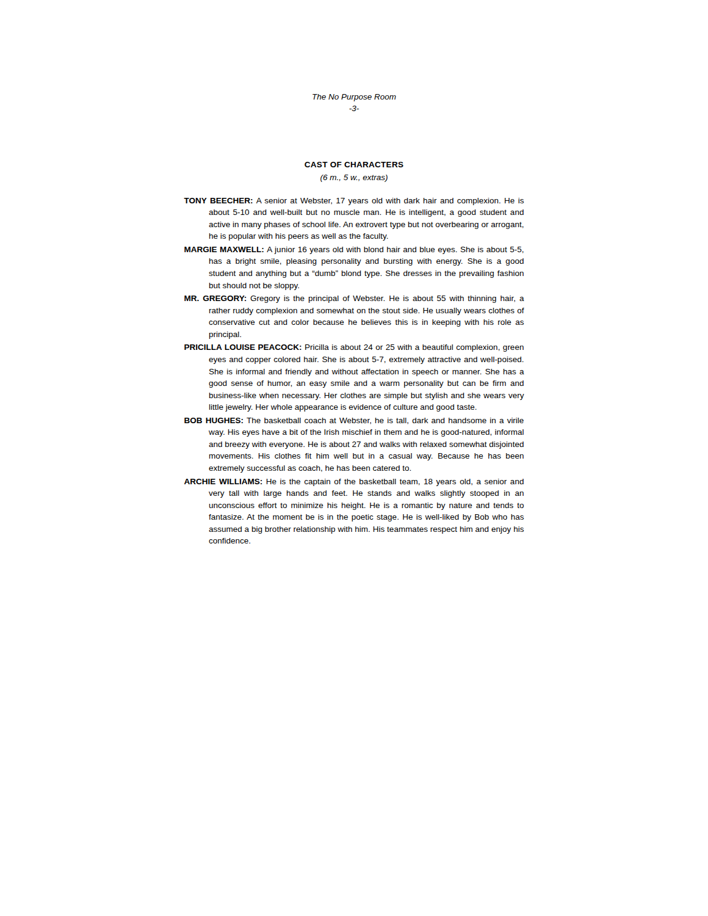The No Purpose Room
-3-
CAST OF CHARACTERS
(6 m., 5 w., extras)
TONY BEECHER:
A senior at Webster, 17 years old with dark hair and complexion. He is about 5-10 and well-built but no muscle man. He is intelligent, a good student and active in many phases of school life. An extrovert type but not overbearing or arrogant, he is popular with his peers as well as the faculty.
MARGIE MAXWELL:
A junior 16 years old with blond hair and blue eyes. She is about 5-5, has a bright smile, pleasing personality and bursting with energy. She is a good student and anything but a “dumb” blond type. She dresses in the prevailing fashion but should not be sloppy.
MR. GREGORY:
Gregory is the principal of Webster. He is about 55 with thinning hair, a rather ruddy complexion and somewhat on the stout side. He usually wears clothes of conservative cut and color because he believes this is in keeping with his role as principal.
PRICILLA LOUISE PEACOCK:
Pricilla is about 24 or 25 with a beautiful complexion, green eyes and copper colored hair. She is about 5-7, extremely attractive and well-poised. She is informal and friendly and without affectation in speech or manner. She has a good sense of humor, an easy smile and a warm personality but can be firm and business-like when necessary. Her clothes are simple but stylish and she wears very little jewelry. Her whole appearance is evidence of culture and good taste.
BOB HUGHES:
The basketball coach at Webster, he is tall, dark and handsome in a virile way. His eyes have a bit of the Irish mischief in them and he is good-natured, informal and breezy with everyone. He is about 27 and walks with relaxed somewhat disjointed movements. His clothes fit him well but in a casual way. Because he has been extremely successful as coach, he has been catered to.
ARCHIE WILLIAMS:
He is the captain of the basketball team, 18 years old, a senior and very tall with large hands and feet. He stands and walks slightly stooped in an unconscious effort to minimize his height. He is a romantic by nature and tends to fantasize. At the moment be is in the poetic stage. He is well-liked by Bob who has assumed a big brother relationship with him. His teammates respect him and enjoy his confidence.